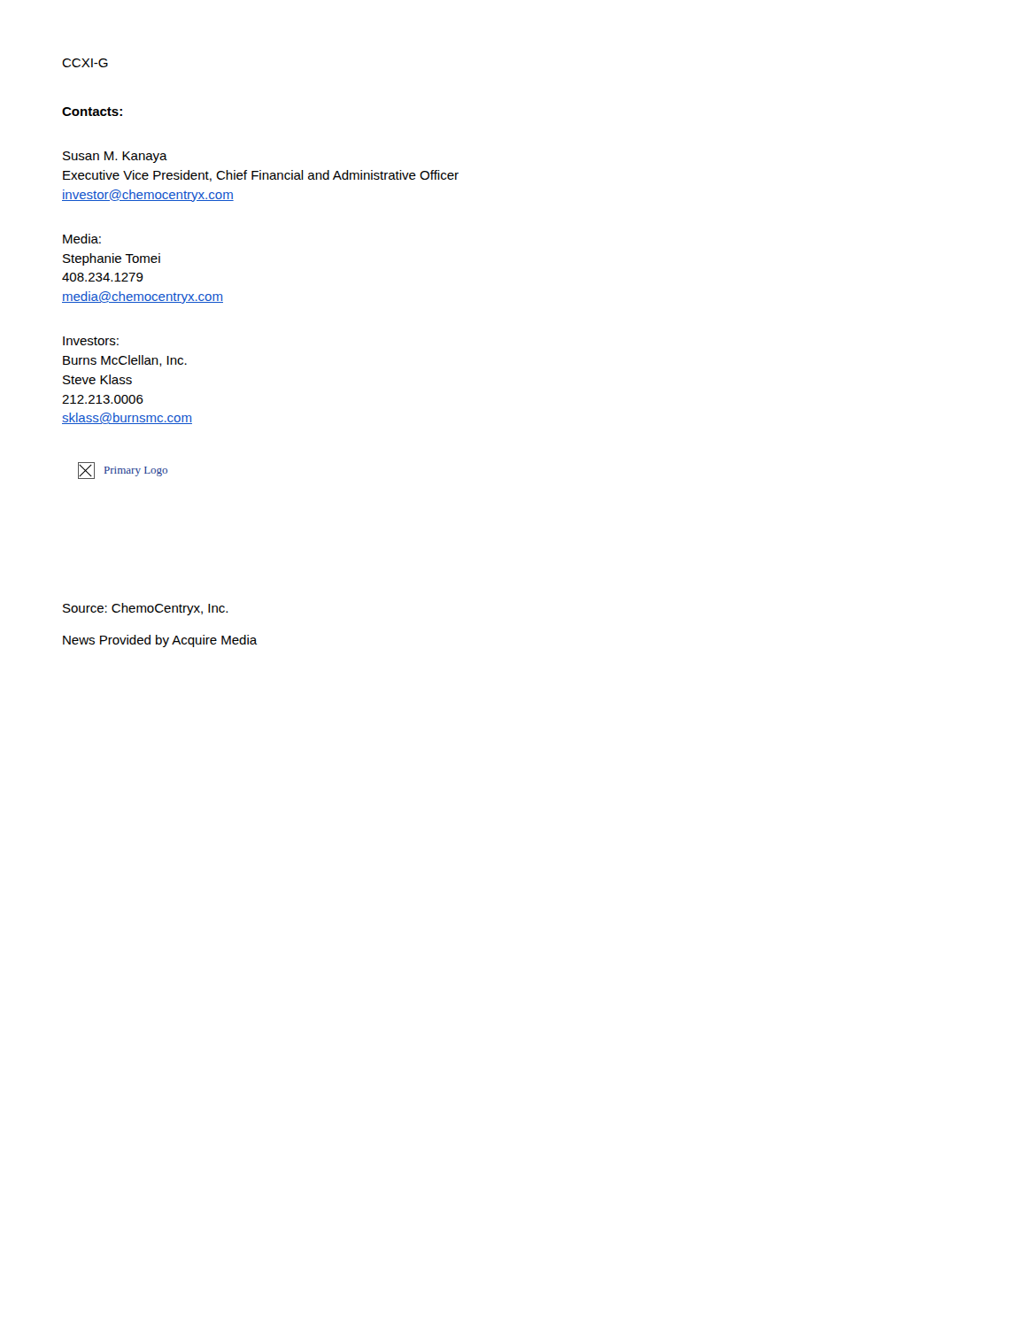CCXI-G
Contacts:
Susan M. Kanaya
Executive Vice President, Chief Financial and Administrative Officer
investor@chemocentryx.com
Media:
Stephanie Tomei
408.234.1279
media@chemocentryx.com
Investors:
Burns McClellan, Inc.
Steve Klass
212.213.0006
sklass@burnsmc.com
Primary Logo
Source: ChemoCentryx, Inc.
News Provided by Acquire Media